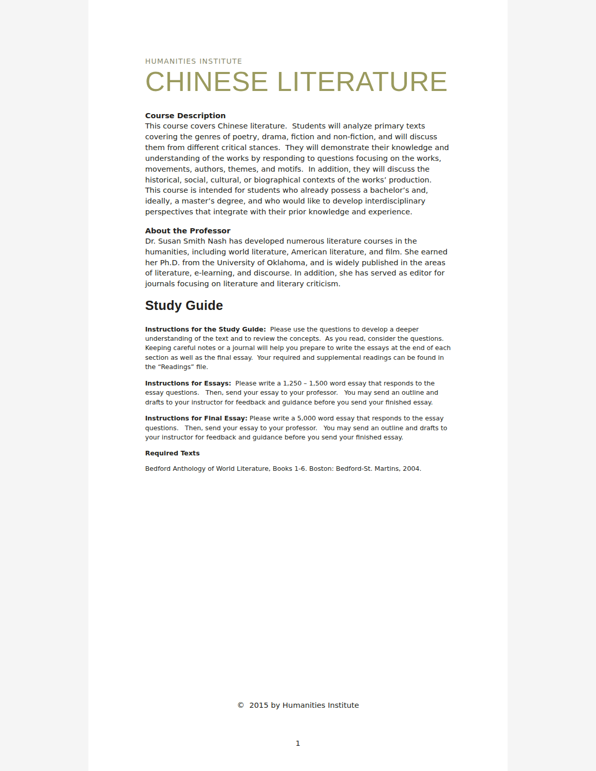HUMANITIES INSTITUTE
CHINESE LITERATURE
Course Description
This course covers Chinese literature. Students will analyze primary texts covering the genres of poetry, drama, fiction and non-fiction, and will discuss them from different critical stances. They will demonstrate their knowledge and understanding of the works by responding to questions focusing on the works, movements, authors, themes, and motifs. In addition, they will discuss the historical, social, cultural, or biographical contexts of the works’ production. This course is intended for students who already possess a bachelor’s and, ideally, a master’s degree, and who would like to develop interdisciplinary perspectives that integrate with their prior knowledge and experience.
About the Professor
Dr. Susan Smith Nash has developed numerous literature courses in the humanities, including world literature, American literature, and film. She earned her Ph.D. from the University of Oklahoma, and is widely published in the areas of literature, e-learning, and discourse. In addition, she has served as editor for journals focusing on literature and literary criticism.
Study Guide
Instructions for the Study Guide: Please use the questions to develop a deeper understanding of the text and to review the concepts. As you read, consider the questions. Keeping careful notes or a journal will help you prepare to write the essays at the end of each section as well as the final essay. Your required and supplemental readings can be found in the “Readings” file.
Instructions for Essays: Please write a 1,250 – 1,500 word essay that responds to the essay questions. Then, send your essay to your professor. You may send an outline and drafts to your instructor for feedback and guidance before you send your finished essay.
Instructions for Final Essay: Please write a 5,000 word essay that responds to the essay questions. Then, send your essay to your professor. You may send an outline and drafts to your instructor for feedback and guidance before you send your finished essay.
Required Texts
Bedford Anthology of World Literature, Books 1-6. Boston: Bedford-St. Martins, 2004.
© 2015 by Humanities Institute
1